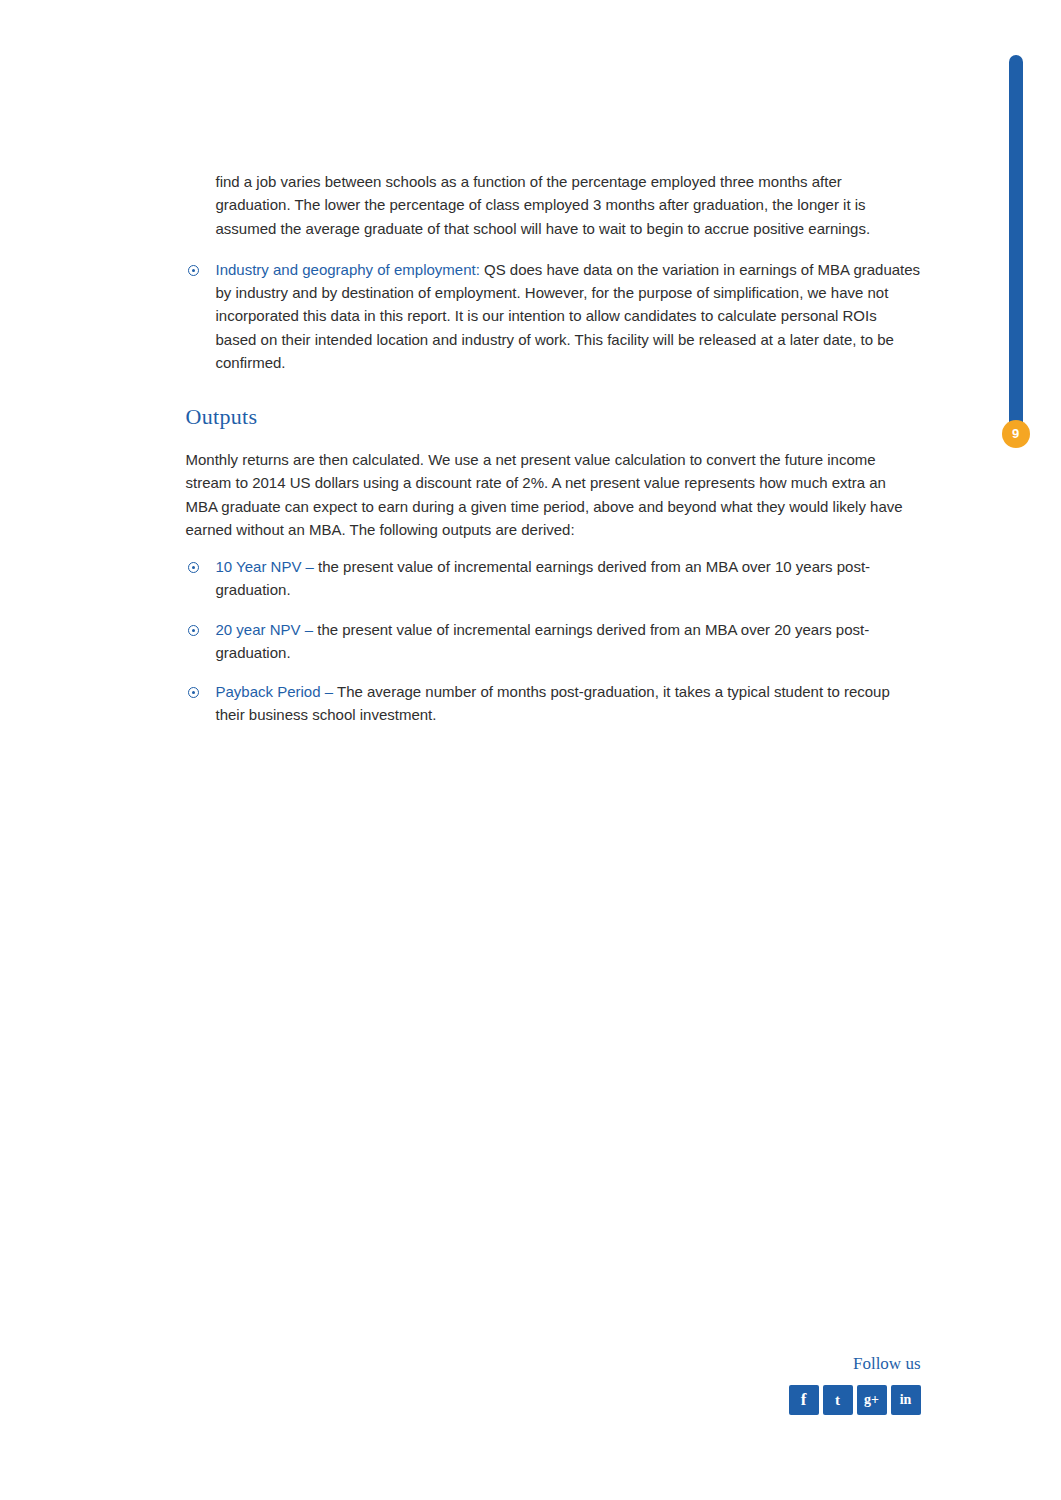9
find a job varies between schools as a function of the percentage employed three months after graduation. The lower the percentage of class employed 3 months after graduation, the longer it is assumed the average graduate of that school will have to wait to begin to accrue positive earnings.
Industry and geography of employment: QS does have data on the variation in earnings of MBA graduates by industry and by destination of employment. However, for the purpose of simplification, we have not incorporated this data in this report. It is our intention to allow candidates to calculate personal ROIs based on their intended location and industry of work. This facility will be released at a later date, to be confirmed.
Outputs
Monthly returns are then calculated. We use a net present value calculation to convert the future income stream to 2014 US dollars using a discount rate of 2%. A net present value represents how much extra an MBA graduate can expect to earn during a given time period, above and beyond what they would likely have earned without an MBA. The following outputs are derived:
10 Year NPV – the present value of incremental earnings derived from an MBA over 10 years post-graduation.
20 year NPV – the present value of incremental earnings derived from an MBA over 20 years post-graduation.
Payback Period – The average number of months post-graduation, it takes a typical student to recoup their business school investment.
Follow us
f
t
g+
in